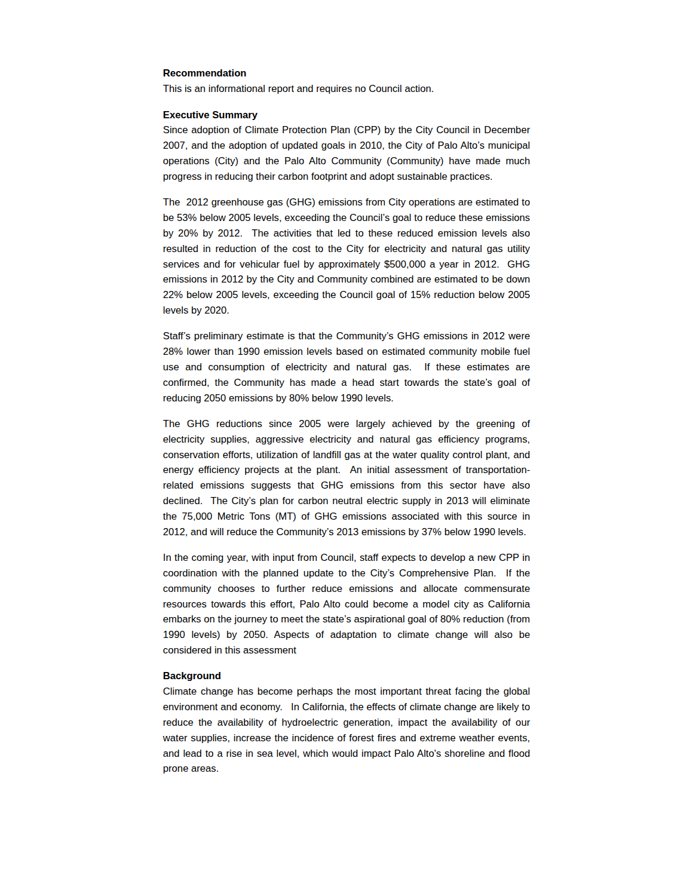Recommendation
This is an informational report and requires no Council action.
Executive Summary
Since adoption of Climate Protection Plan (CPP) by the City Council in December 2007, and the adoption of updated goals in 2010, the City of Palo Alto’s municipal operations (City) and the Palo Alto Community (Community) have made much progress in reducing their carbon footprint and adopt sustainable practices.
The 2012 greenhouse gas (GHG) emissions from City operations are estimated to be 53% below 2005 levels, exceeding the Council’s goal to reduce these emissions by 20% by 2012. The activities that led to these reduced emission levels also resulted in reduction of the cost to the City for electricity and natural gas utility services and for vehicular fuel by approximately $500,000 a year in 2012. GHG emissions in 2012 by the City and Community combined are estimated to be down 22% below 2005 levels, exceeding the Council goal of 15% reduction below 2005 levels by 2020.
Staff’s preliminary estimate is that the Community’s GHG emissions in 2012 were 28% lower than 1990 emission levels based on estimated community mobile fuel use and consumption of electricity and natural gas. If these estimates are confirmed, the Community has made a head start towards the state’s goal of reducing 2050 emissions by 80% below 1990 levels.
The GHG reductions since 2005 were largely achieved by the greening of electricity supplies, aggressive electricity and natural gas efficiency programs, conservation efforts, utilization of landfill gas at the water quality control plant, and energy efficiency projects at the plant. An initial assessment of transportation-related emissions suggests that GHG emissions from this sector have also declined. The City’s plan for carbon neutral electric supply in 2013 will eliminate the 75,000 Metric Tons (MT) of GHG emissions associated with this source in 2012, and will reduce the Community’s 2013 emissions by 37% below 1990 levels.
In the coming year, with input from Council, staff expects to develop a new CPP in coordination with the planned update to the City’s Comprehensive Plan. If the community chooses to further reduce emissions and allocate commensurate resources towards this effort, Palo Alto could become a model city as California embarks on the journey to meet the state’s aspirational goal of 80% reduction (from 1990 levels) by 2050. Aspects of adaptation to climate change will also be considered in this assessment
Background
Climate change has become perhaps the most important threat facing the global environment and economy. In California, the effects of climate change are likely to reduce the availability of hydroelectric generation, impact the availability of our water supplies, increase the incidence of forest fires and extreme weather events, and lead to a rise in sea level, which would impact Palo Alto's shoreline and flood prone areas.